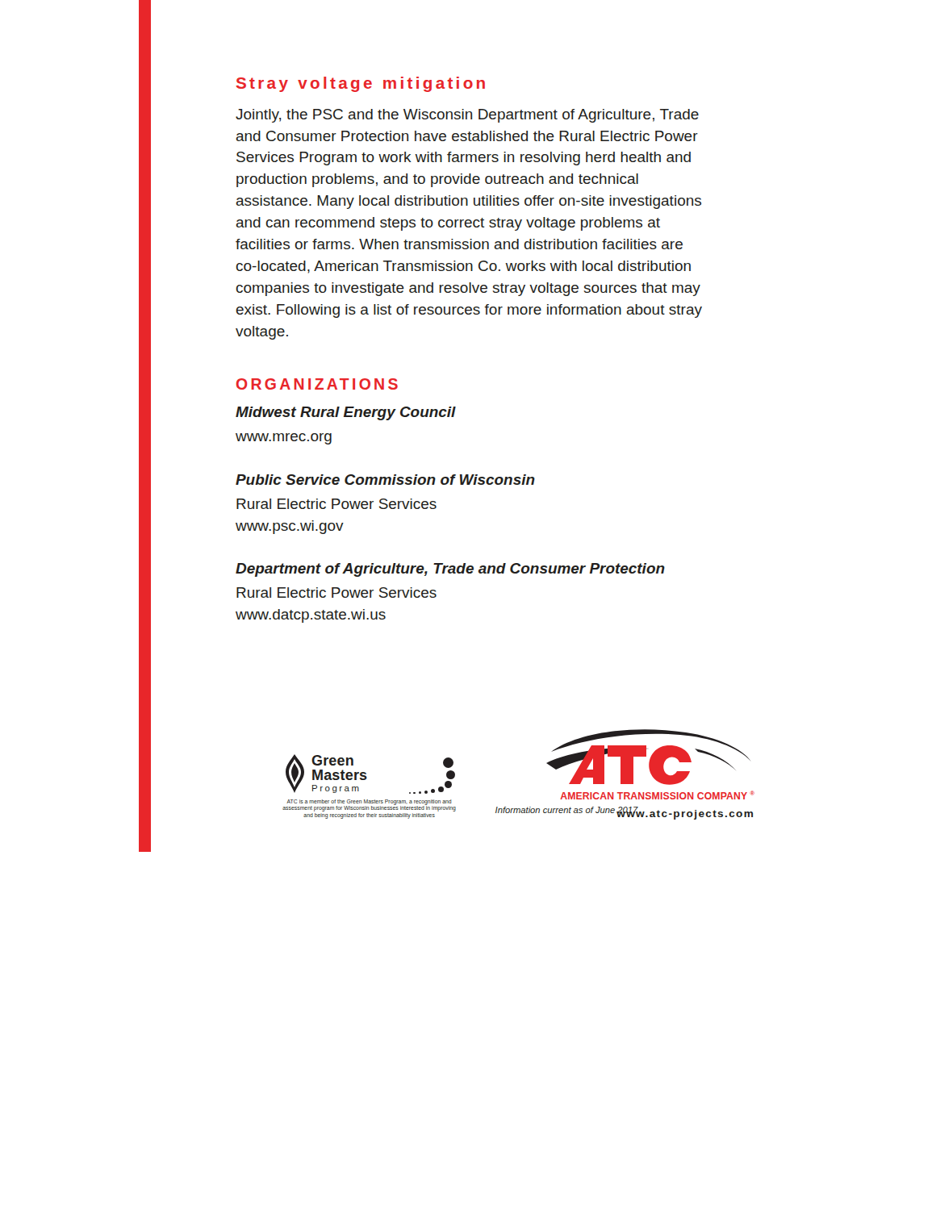Stray voltage mitigation
Jointly, the PSC and the Wisconsin Department of Agriculture, Trade and Consumer Protection have established the Rural Electric Power Services Program to work with farmers in resolving herd health and production problems, and to provide outreach and technical assistance. Many local distribution utilities offer on-site investigations and can recommend steps to correct stray voltage problems at facilities or farms. When transmission and distribution facilities are co-located, American Transmission Co. works with local distribution companies to investigate and resolve stray voltage sources that may exist. Following is a list of resources for more information about stray voltage.
ORGANIZATIONS
Midwest Rural Energy Council
www.mrec.org
Public Service Commission of Wisconsin
Rural Electric Power Services
www.psc.wi.gov
Department of Agriculture, Trade and Consumer Protection
Rural Electric Power Services
www.datcp.state.wi.us
Green Masters Program
ATC is a member of the Green Masters Program, a recognition and assessment program for Wisconsin businesses interested in improving and being recognized for their sustainability initiatives
Information current as of June 2017
AMERICAN TRANSMISSION COMPANY ®
www.atc-projects.com